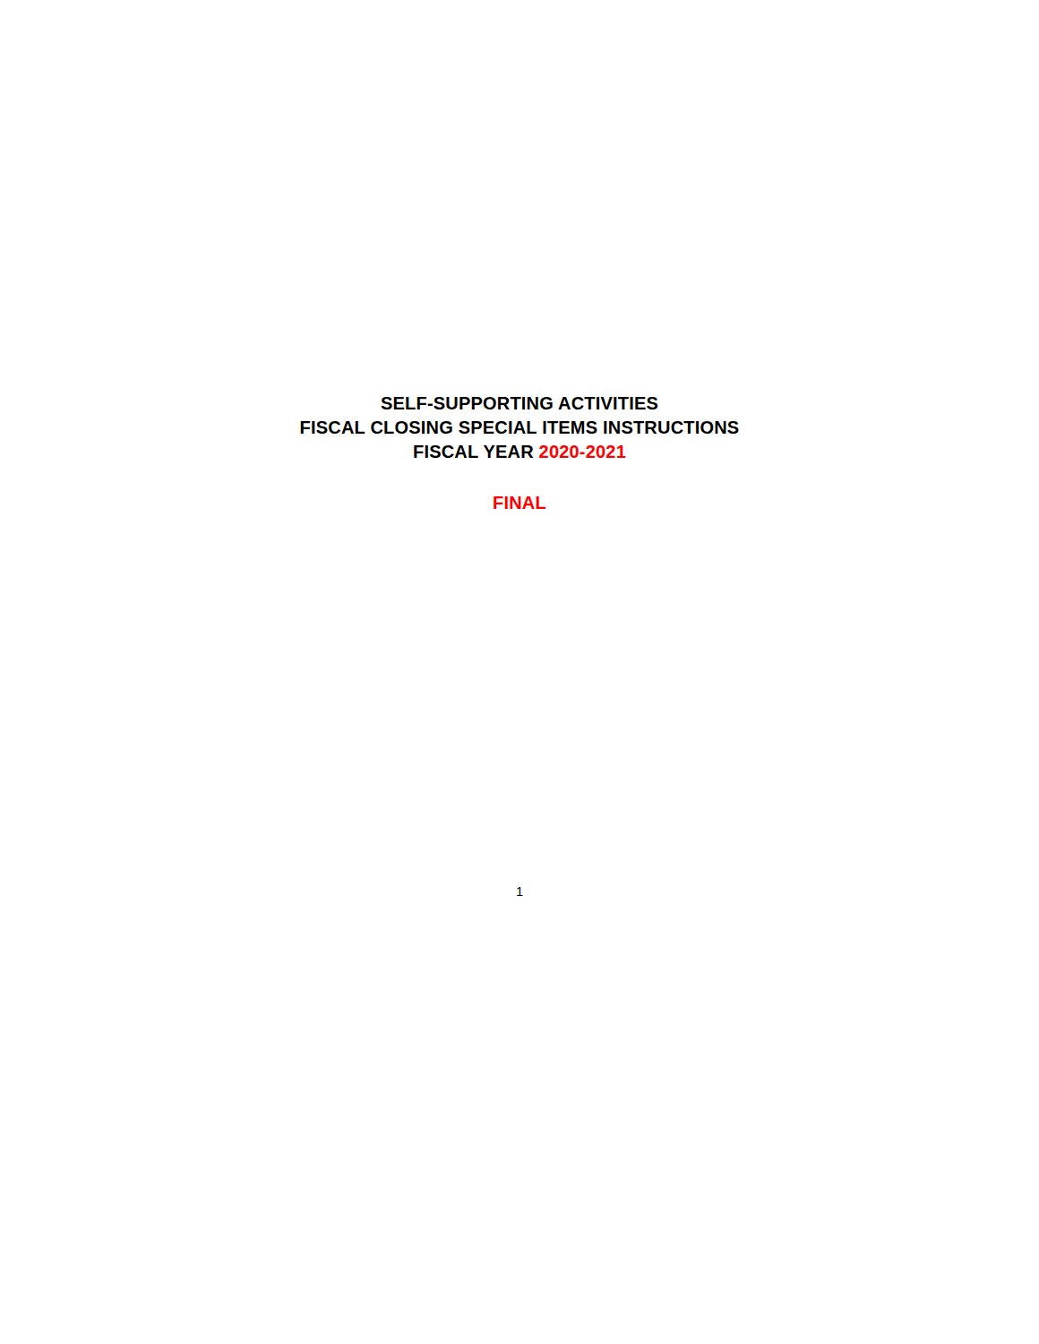SELF-SUPPORTING ACTIVITIES
FISCAL CLOSING SPECIAL ITEMS INSTRUCTIONS
FISCAL YEAR 2020-2021 FINAL
1